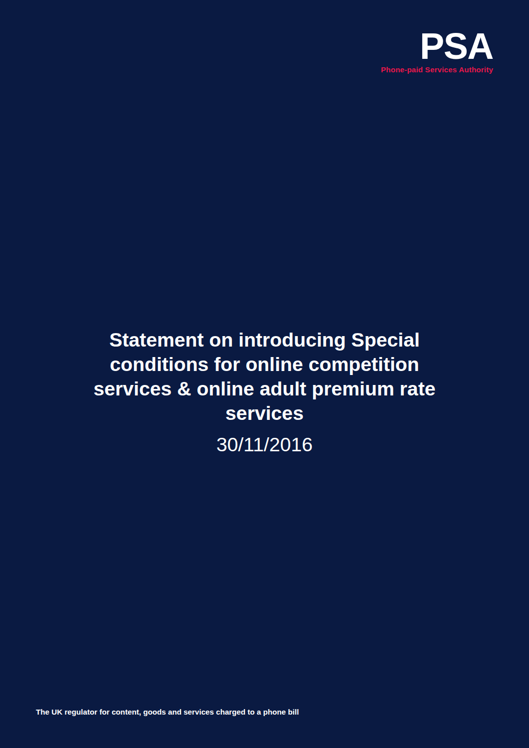PSA Phone-paid Services Authority
Statement on introducing Special conditions for online competition services & online adult premium rate services
30/11/2016
The UK regulator for content, goods and services charged to a phone bill